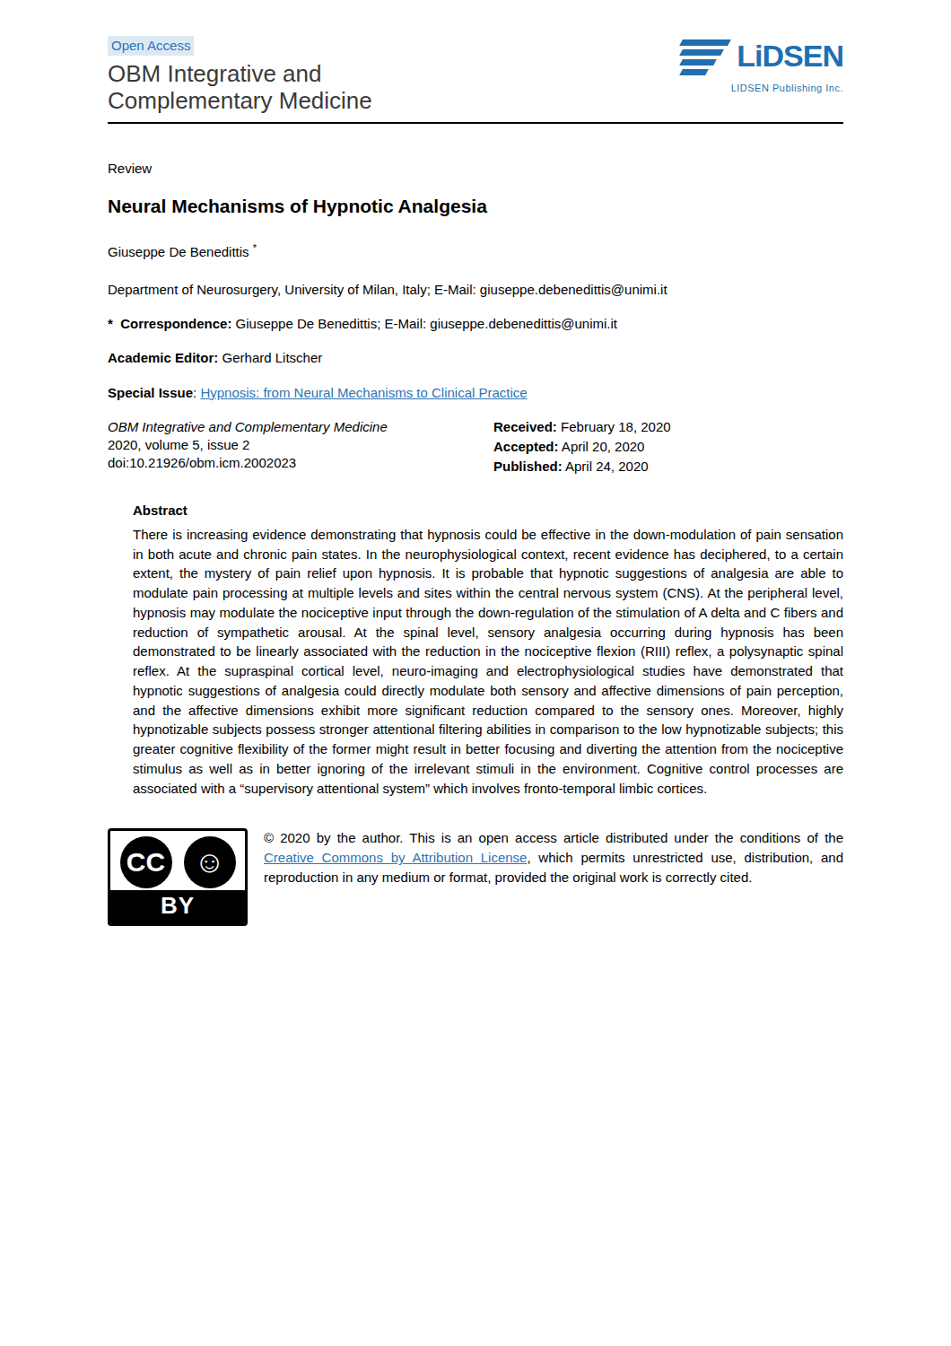Open Access
OBM Integrative and
Complementary Medicine
LiDSEN
LIDSEN Publishing Inc.
Review
Neural Mechanisms of Hypnotic Analgesia
Giuseppe De Benedittis *
Department of Neurosurgery, University of Milan, Italy; E-Mail: giuseppe.debenedittis@unimi.it
* Correspondence: Giuseppe De Benedittis; E-Mail: giuseppe.debenedittis@unimi.it
Academic Editor: Gerhard Litscher
Special Issue: Hypnosis: from Neural Mechanisms to Clinical Practice
OBM Integrative and Complementary Medicine
2020, volume 5, issue 2
doi:10.21926/obm.icm.2002023
Received: February 18, 2020
Accepted: April 20, 2020
Published: April 24, 2020
Abstract
There is increasing evidence demonstrating that hypnosis could be effective in the down-modulation of pain sensation in both acute and chronic pain states. In the neurophysiological context, recent evidence has deciphered, to a certain extent, the mystery of pain relief upon hypnosis. It is probable that hypnotic suggestions of analgesia are able to modulate pain processing at multiple levels and sites within the central nervous system (CNS). At the peripheral level, hypnosis may modulate the nociceptive input through the down-regulation of the stimulation of A delta and C fibers and reduction of sympathetic arousal. At the spinal level, sensory analgesia occurring during hypnosis has been demonstrated to be linearly associated with the reduction in the nociceptive flexion (RIII) reflex, a polysynaptic spinal reflex. At the supraspinal cortical level, neuro-imaging and electrophysiological studies have demonstrated that hypnotic suggestions of analgesia could directly modulate both sensory and affective dimensions of pain perception, and the affective dimensions exhibit more significant reduction compared to the sensory ones. Moreover, highly hypnotizable subjects possess stronger attentional filtering abilities in comparison to the low hypnotizable subjects; this greater cognitive flexibility of the former might result in better focusing and diverting the attention from the nociceptive stimulus as well as in better ignoring of the irrelevant stimuli in the environment. Cognitive control processes are associated with a “supervisory attentional system” which involves fronto-temporal limbic cortices.
CC
☺
BY
© 2020 by the author. This is an open access article distributed under the conditions of the Creative Commons by Attribution License, which permits unrestricted use, distribution, and reproduction in any medium or format, provided the original work is correctly cited.